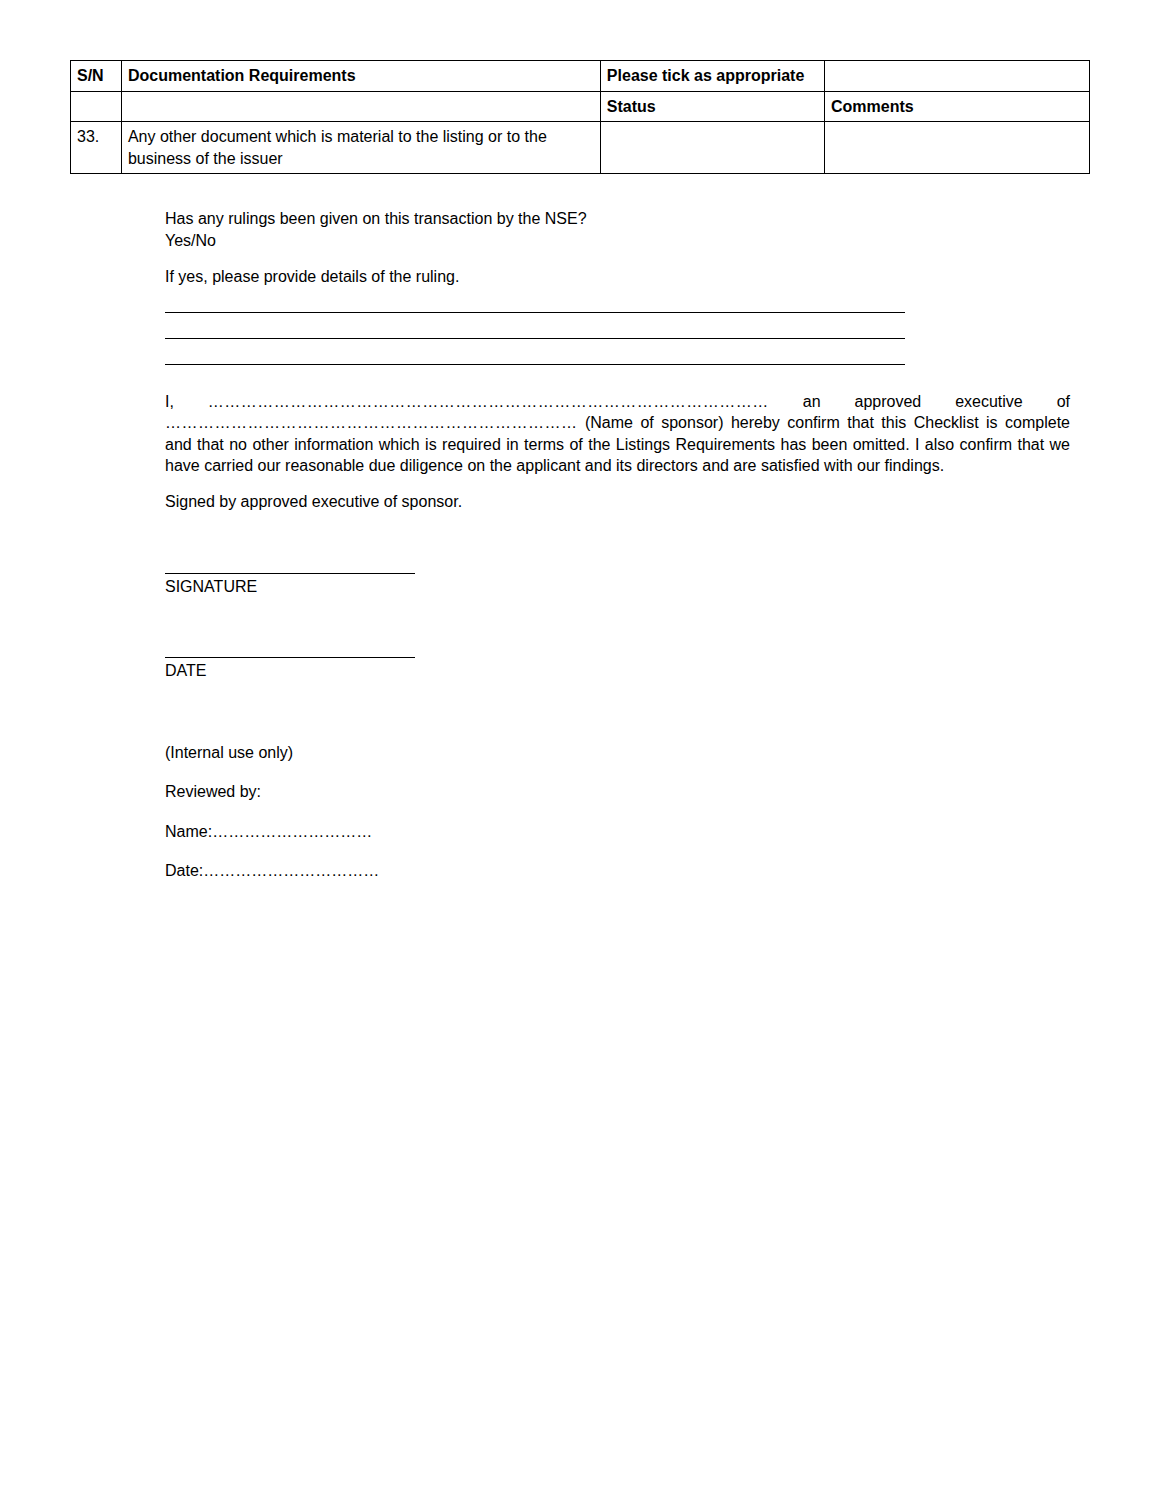| S/N | Documentation Requirements | Please tick as appropriate | |
| --- | --- | --- | --- |
| | | Status | Comments |
| 33. | Any other document which is material to the listing or to the business of the issuer | | |
Has any rulings been given on this transaction by the NSE?
Yes/No
If yes, please provide details of the ruling.
I, ………………………………………………………………………………………… an approved executive of ………………………………………………………………… (Name of sponsor) hereby confirm that this Checklist is complete and that no other information which is required in terms of the Listings Requirements has been omitted. I also confirm that we have carried our reasonable due diligence on the applicant and its directors and are satisfied with our findings.
Signed by approved executive of sponsor.
SIGNATURE
DATE
(Internal use only)
Reviewed by:
Name:…………………………
Date:……………………………